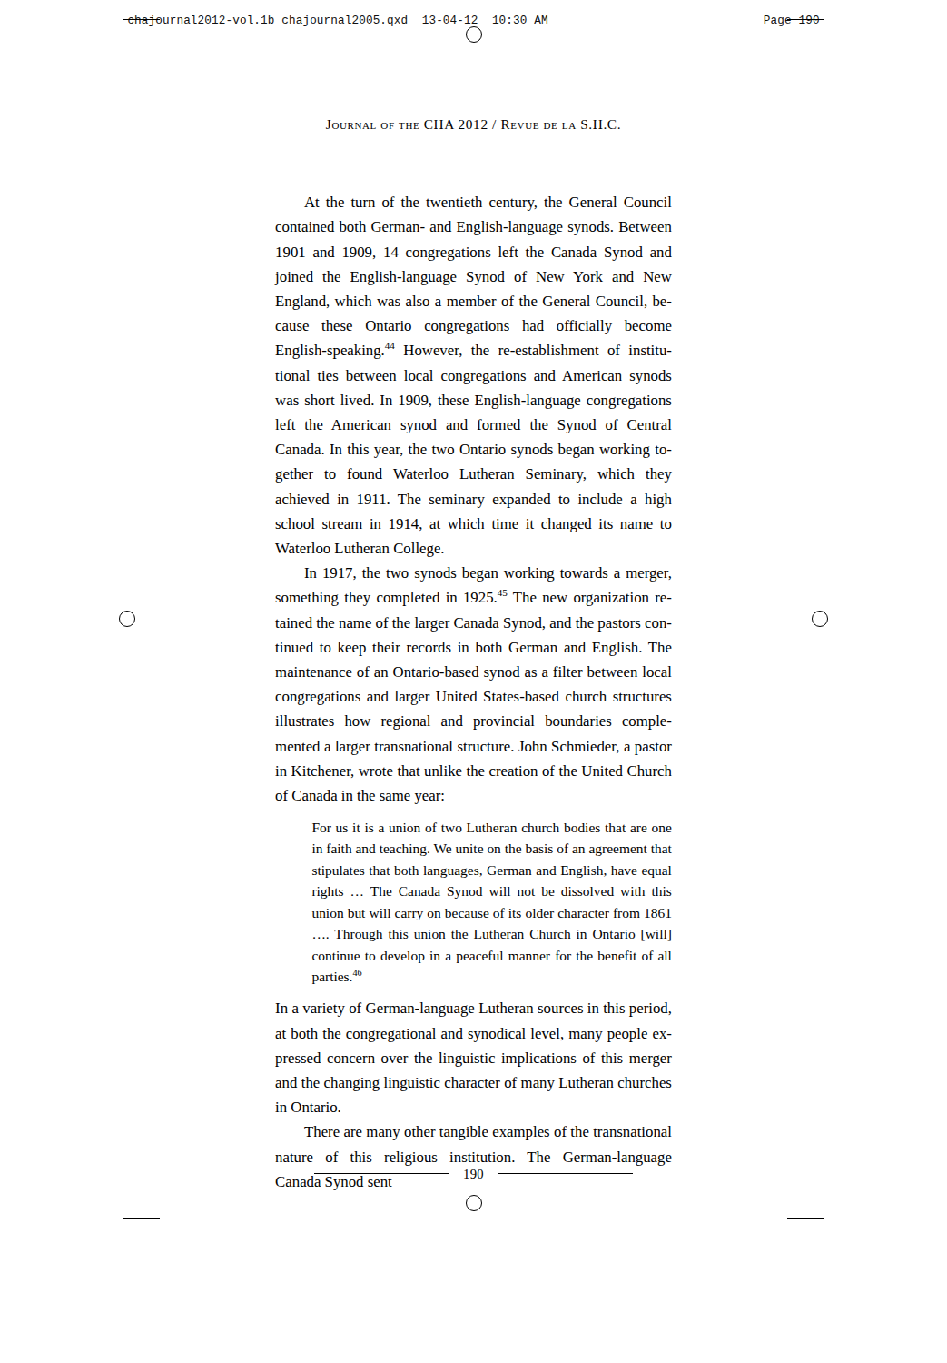chajournal2012-vol.1b_chajournal2005.qxd 13-04-12 10:30 AM Page 190
Journal of the CHA 2012 / Revue de la S.H.C.
At the turn of the twentieth century, the General Council contained both German- and English-language synods. Between 1901 and 1909, 14 congregations left the Canada Synod and joined the English-language Synod of New York and New England, which was also a member of the General Council, because these Ontario congregations had officially become English-speaking.44 However, the re-establishment of institutional ties between local congregations and American synods was short lived. In 1909, these English-language congregations left the American synod and formed the Synod of Central Canada. In this year, the two Ontario synods began working together to found Waterloo Lutheran Seminary, which they achieved in 1911. The seminary expanded to include a high school stream in 1914, at which time it changed its name to Waterloo Lutheran College.
In 1917, the two synods began working towards a merger, something they completed in 1925.45 The new organization retained the name of the larger Canada Synod, and the pastors continued to keep their records in both German and English. The maintenance of an Ontario-based synod as a filter between local congregations and larger United States-based church structures illustrates how regional and provincial boundaries complemented a larger transnational structure. John Schmieder, a pastor in Kitchener, wrote that unlike the creation of the United Church of Canada in the same year:
For us it is a union of two Lutheran church bodies that are one in faith and teaching. We unite on the basis of an agreement that stipulates that both languages, German and English, have equal rights … The Canada Synod will not be dissolved with this union but will carry on because of its older character from 1861 …. Through this union the Lutheran Church in Ontario [will] continue to develop in a peaceful manner for the benefit of all parties.46
In a variety of German-language Lutheran sources in this period, at both the congregational and synodical level, many people expressed concern over the linguistic implications of this merger and the changing linguistic character of many Lutheran churches in Ontario.
There are many other tangible examples of the transnational nature of this religious institution. The German-language Canada Synod sent
190